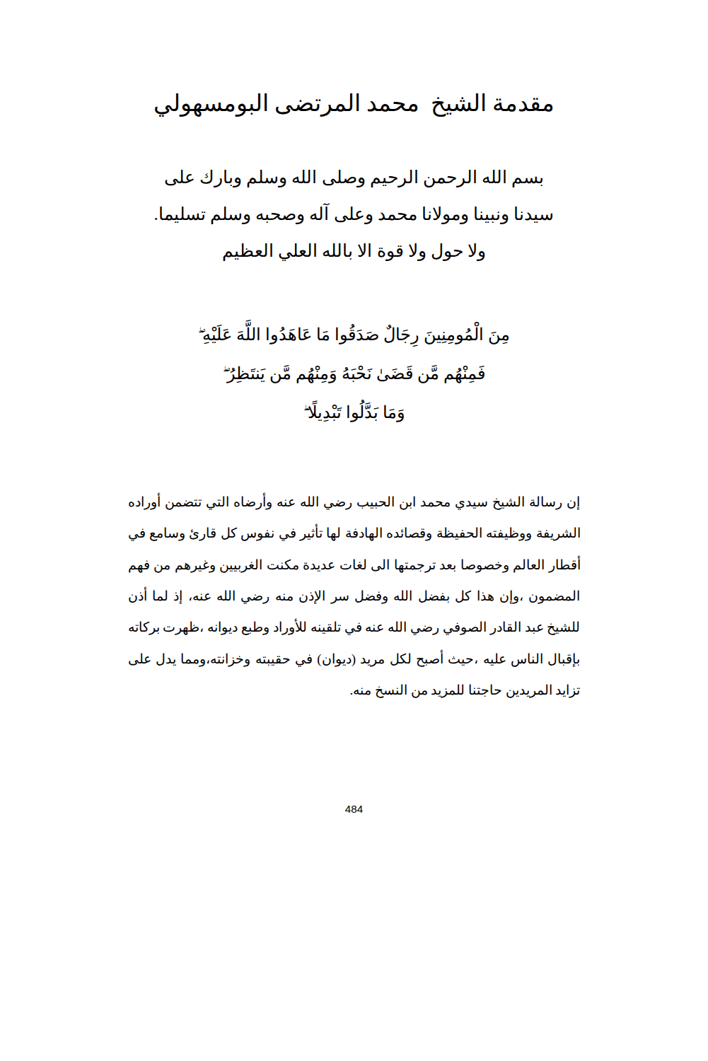مقدمة الشيخ محمد المرتضى البومسهولي
بسم الله الرحمن الرحيم وصلى الله وسلم وبارك على سيدنا ونبينا ومولانا محمد وعلى آله وصحبه وسلم تسليما.
ولا حول ولا قوة الا بالله العلي العظيم
مِنَ الْمُومِنِينَ رِجَالٌ صَدَقُوا مَا عَاهَدُوا اللَّهَ عَلَيْهِ ۖ
فَمِنْهُم مَّن قَضَىٰ نَحْبَهُ وَمِنْهُم مَّن يَنتَظِرُ ۖ
وَمَا بَدَّلُوا تَبْدِيلًا ۖ
إن رسالة الشيخ سيدي محمد ابن الحبيب رضي الله عنه وأرضاه التي تتضمن أوراده الشريفة ووظيفته الحفيظة وقصائده الهادفة لها تأثير في نفوس كل قارئ وسامع في أقطار العالم وخصوصا بعد ترجمتها الى لغات عديدة مكنت الغربيين وغيرهم من فهم المضمون ،وإن هذا كل بفضل الله وفضل سر الإذن منه رضي الله عنه، إذ لما أذن للشيخ عبد القادر الصوفي رضي الله عنه في تلقينه للأوراد وطبع ديوانه ،ظهرت بركاته بإقبال الناس عليه ،حيث أصبح لكل مريد (ديوان) في حقيبته وخزانته،ومما يدل على تزايد المريدين حاجتنا للمزيد من النسخ منه.
484